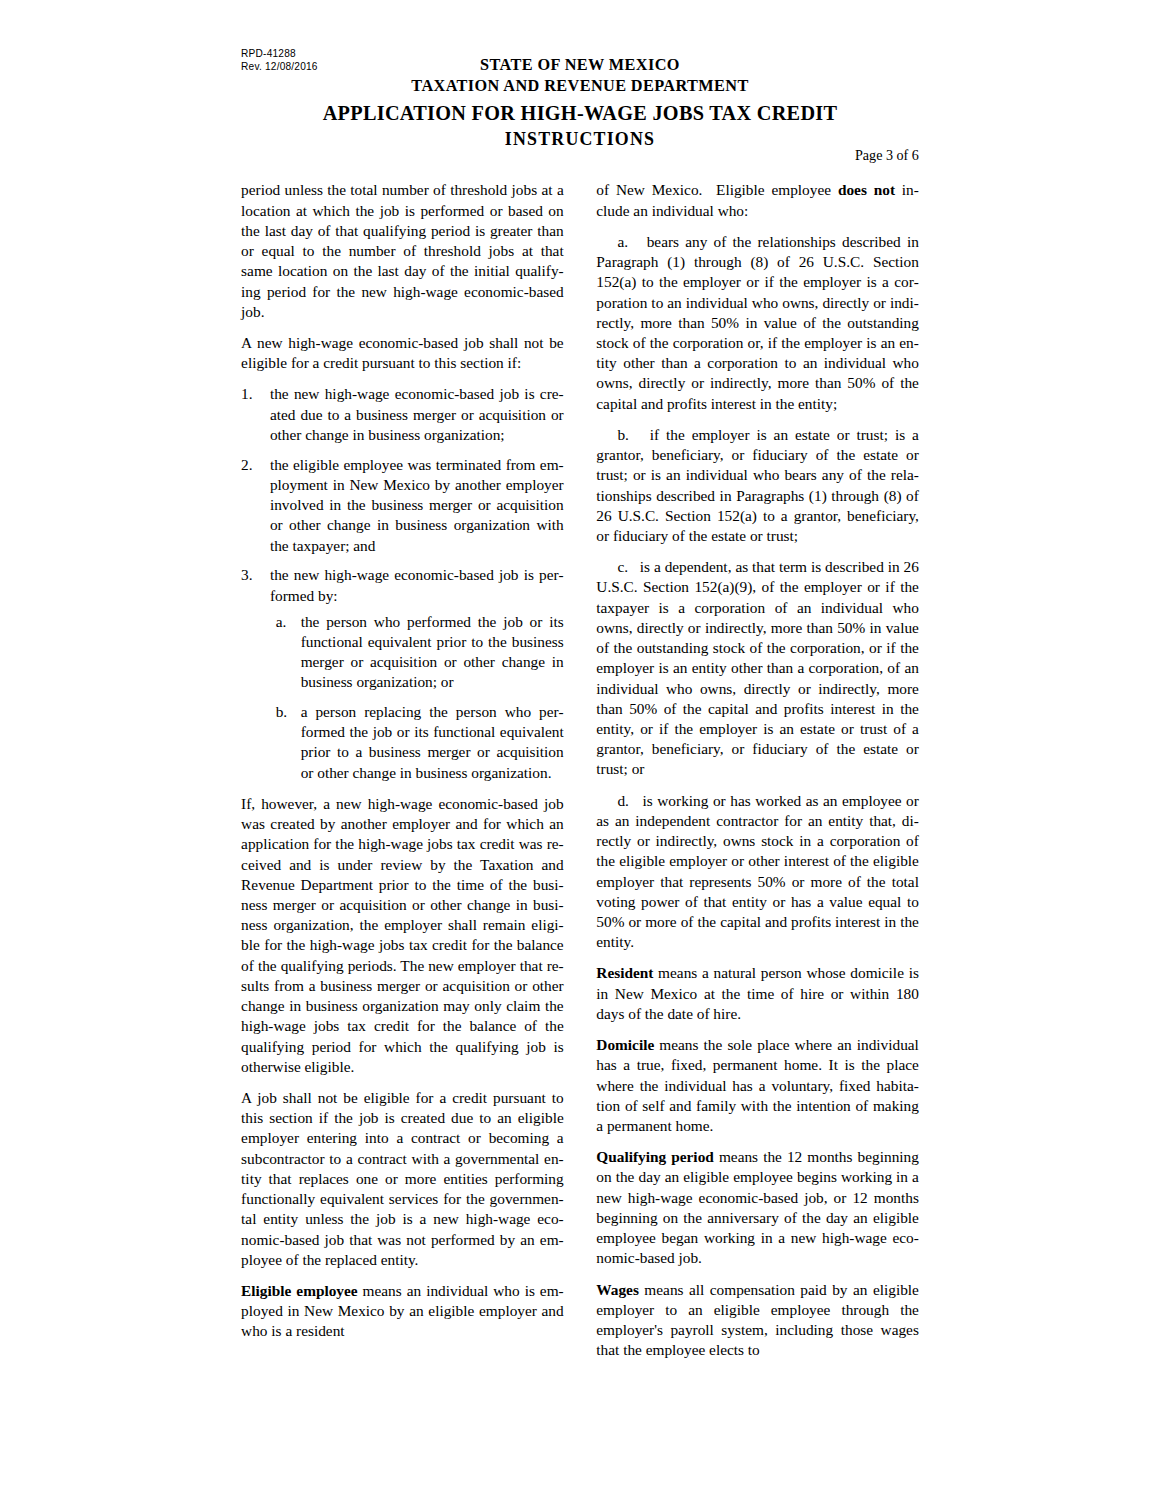RPD-41288
Rev. 12/08/2016
STATE OF NEW MEXICO
TAXATION AND REVENUE DEPARTMENT
APPLICATION FOR HIGH-WAGE JOBS TAX CREDIT
INSTRUCTIONS
Page 3 of 6
period unless the total number of threshold jobs at a location at which the job is performed or based on the last day of that qualifying period is greater than or equal to the number of threshold jobs at that same location on the last day of the initial qualifying period for the new high-wage economic-based job.
A new high-wage economic-based job shall not be eligible for a credit pursuant to this section if:
the new high-wage economic-based job is created due to a business merger or acquisition or other change in business organization;
the eligible employee was terminated from employment in New Mexico by another employer involved in the business merger or acquisition or other change in business organization with the taxpayer; and
the new high-wage economic-based job is performed by:
the person who performed the job or its functional equivalent prior to the business merger or acquisition or other change in business organization; or
a person replacing the person who performed the job or its functional equivalent prior to a business merger or acquisition or other change in business organization.
If, however, a new high-wage economic-based job was created by another employer and for which an application for the high-wage jobs tax credit was received and is under review by the Taxation and Revenue Department prior to the time of the business merger or acquisition or other change in business organization, the employer shall remain eligible for the high-wage jobs tax credit for the balance of the qualifying periods. The new employer that results from a business merger or acquisition or other change in business organization may only claim the high-wage jobs tax credit for the balance of the qualifying period for which the qualifying job is otherwise eligible.
A job shall not be eligible for a credit pursuant to this section if the job is created due to an eligible employer entering into a contract or becoming a subcontractor to a contract with a governmental entity that replaces one or more entities performing functionally equivalent services for the governmental entity unless the job is a new high-wage economic-based job that was not performed by an employee of the replaced entity.
Eligible employee means an individual who is employed in New Mexico by an eligible employer and who is a resident
of New Mexico. Eligible employee does not include an individual who:
a. bears any of the relationships described in Paragraph (1) through (8) of 26 U.S.C. Section 152(a) to the employer or if the employer is a corporation to an individual who owns, directly or indirectly, more than 50% in value of the outstanding stock of the corporation or, if the employer is an entity other than a corporation to an individual who owns, directly or indirectly, more than 50% of the capital and profits interest in the entity;
b. if the employer is an estate or trust; is a grantor, beneficiary, or fiduciary of the estate or trust; or is an individual who bears any of the relationships described in Paragraphs (1) through (8) of 26 U.S.C. Section 152(a) to a grantor, beneficiary, or fiduciary of the estate or trust;
c. is a dependent, as that term is described in 26 U.S.C. Section 152(a)(9), of the employer or if the taxpayer is a corporation of an individual who owns, directly or indirectly, more than 50% in value of the outstanding stock of the corporation, or if the employer is an entity other than a corporation, of an individual who owns, directly or indirectly, more than 50% of the capital and profits interest in the entity, or if the employer is an estate or trust of a grantor, beneficiary, or fiduciary of the estate or trust; or
d. is working or has worked as an employee or as an independent contractor for an entity that, directly or indirectly, owns stock in a corporation of the eligible employer or other interest of the eligible employer that represents 50% or more of the total voting power of that entity or has a value equal to 50% or more of the capital and profits interest in the entity.
Resident means a natural person whose domicile is in New Mexico at the time of hire or within 180 days of the date of hire.
Domicile means the sole place where an individual has a true, fixed, permanent home. It is the place where the individual has a voluntary, fixed habitation of self and family with the intention of making a permanent home.
Qualifying period means the 12 months beginning on the day an eligible employee begins working in a new high-wage economic-based job, or 12 months beginning on the anniversary of the day an eligible employee began working in a new high-wage economic-based job.
Wages means all compensation paid by an eligible employer to an eligible employee through the employer's payroll system, including those wages that the employee elects to